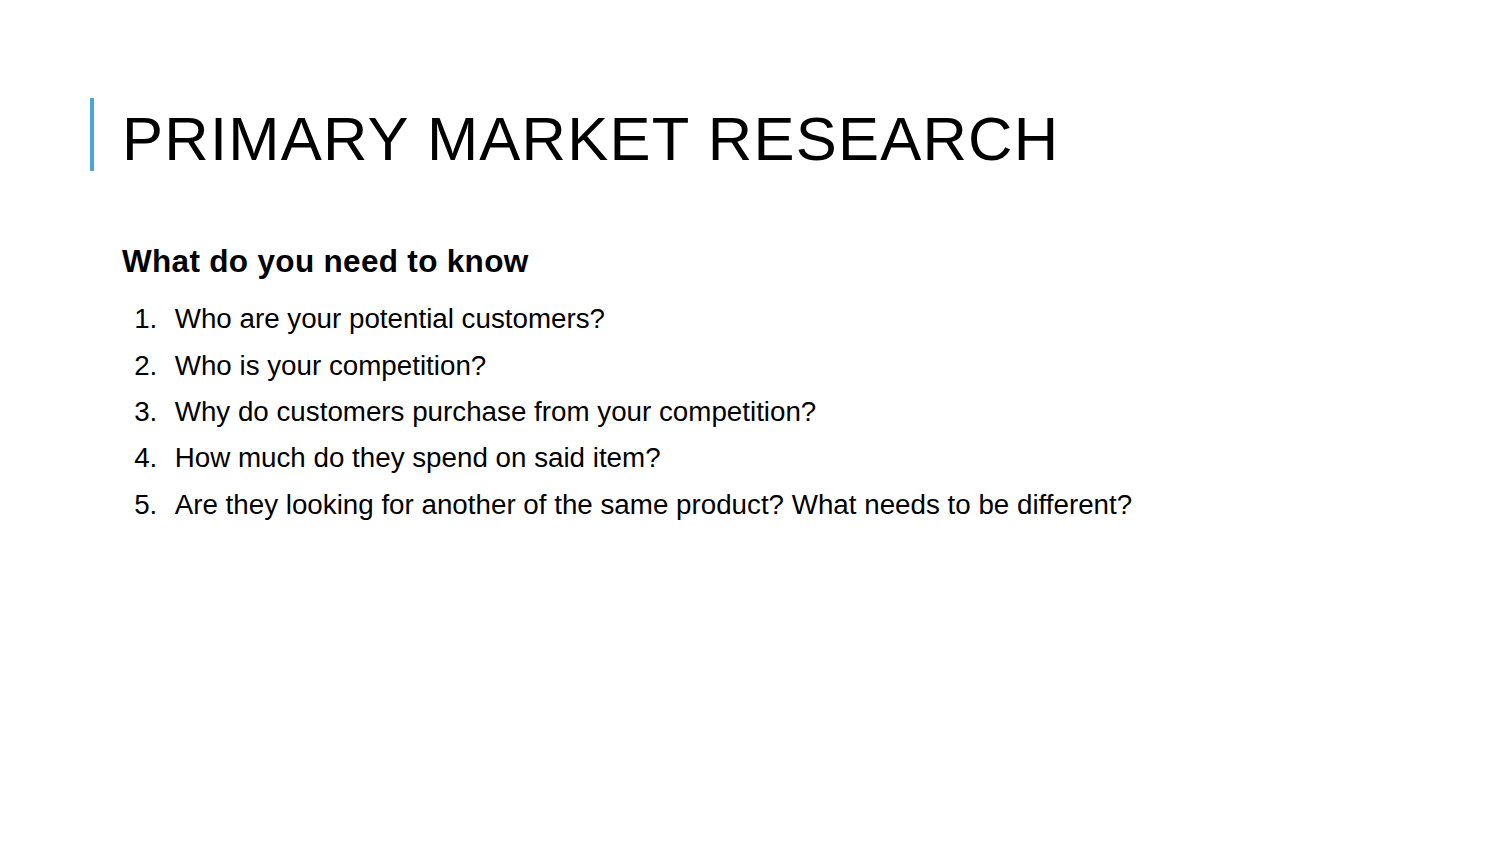Primary Market Research
What do you need to know
Who are your potential customers?
Who is your competition?
Why do customers purchase from your competition?
How much do they spend on said item?
Are they looking for another of the same product? What needs to be different?